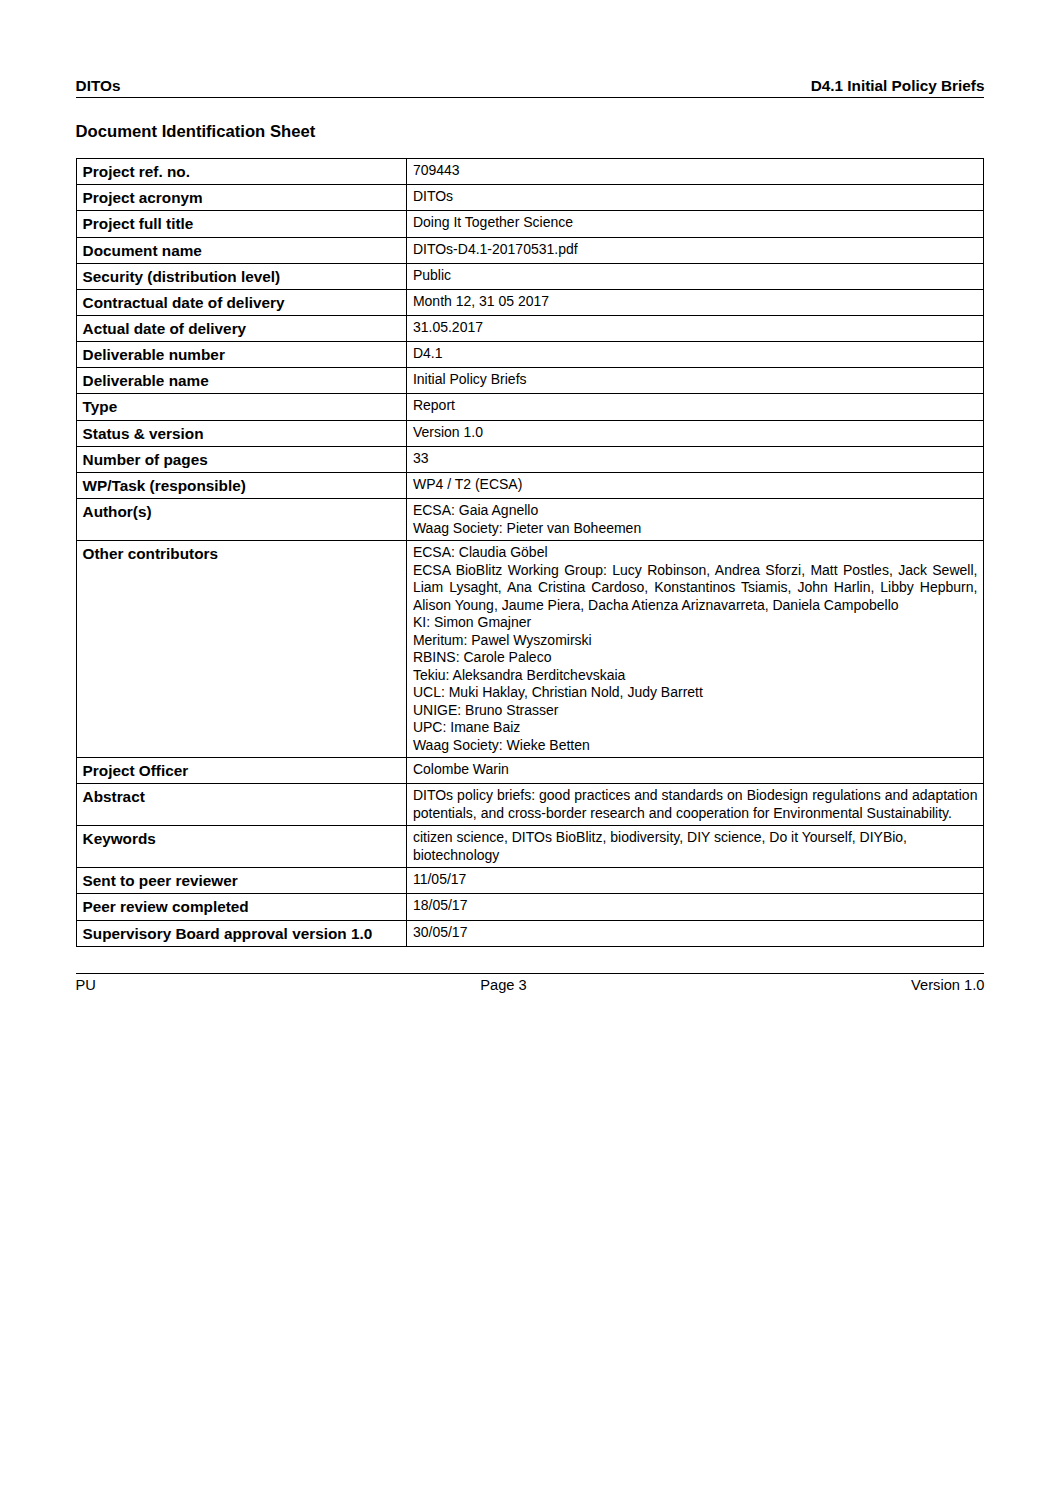DITOs D4.1 Initial Policy Briefs
Document Identification Sheet
| Project ref. no. | 709443 |
| Project acronym | DITOs |
| Project full title | Doing It Together Science |
| Document name | DITOs-D4.1-20170531.pdf |
| Security (distribution level) | Public |
| Contractual date of delivery | Month 12, 31 05 2017 |
| Actual date of delivery | 31.05.2017 |
| Deliverable number | D4.1 |
| Deliverable name | Initial Policy Briefs |
| Type | Report |
| Status & version | Version 1.0 |
| Number of pages | 33 |
| WP/Task (responsible) | WP4 / T2 (ECSA) |
| Author(s) | ECSA: Gaia Agnello Waag Society: Pieter van Boheemen |
| Other contributors | ECSA: Claudia Göbel ECSA BioBlitz Working Group: Lucy Robinson, Andrea Sforzi, Matt Postles, Jack Sewell, Liam Lysaght, Ana Cristina Cardoso, Konstantinos Tsiamis, John Harlin, Libby Hepburn, Alison Young, Jaume Piera, Dacha Atienza Ariznavarreta, Daniela Campobello KI: Simon Gmajner Meritum: Pawel Wyszomirski RBINS: Carole Paleco Tekiu: Aleksandra Berditchevskaia UCL: Muki Haklay, Christian Nold, Judy Barrett UNIGE: Bruno Strasser UPC: Imane Baiz Waag Society: Wieke Betten |
| Project Officer | Colombe Warin |
| Abstract | DITOs policy briefs: good practices and standards on Biodesign regulations and adaptation potentials, and cross-border research and cooperation for Environmental Sustainability. |
| Keywords | citizen science, DITOs BioBlitz, biodiversity, DIY science, Do it Yourself, DIYBio, biotechnology |
| Sent to peer reviewer | 11/05/17 |
| Peer review completed | 18/05/17 |
| Supervisory Board approval version 1.0 | 30/05/17 |
PU Page 3 Version 1.0